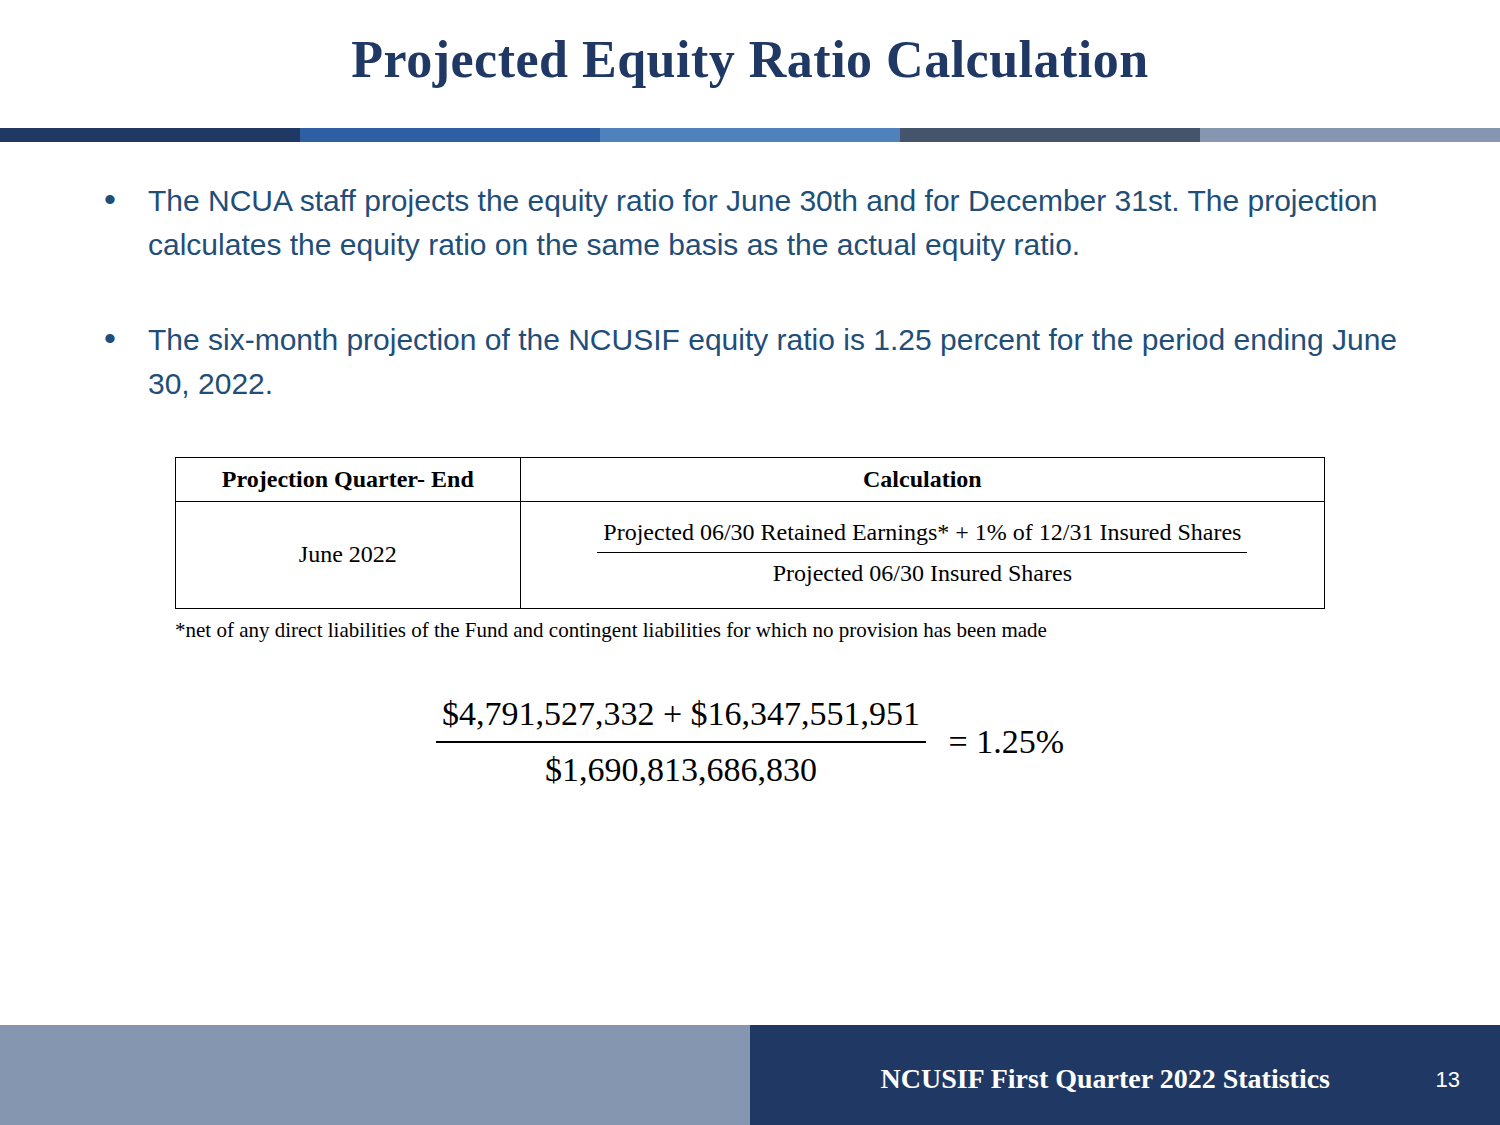Projected Equity Ratio Calculation
The NCUA staff projects the equity ratio for June 30th and for December 31st. The projection calculates the equity ratio on the same basis as the actual equity ratio.
The six-month projection of the NCUSIF equity ratio is 1.25 percent for the period ending June 30, 2022.
| Projection Quarter- End | Calculation |
| --- | --- |
| June 2022 | Projected 06/30 Retained Earnings* + 1% of 12/31 Insured Shares Projected 06/30 Insured Shares |
*net of any direct liabilities of the Fund and contingent liabilities for which no provision has been made
$4,791,527,332 + $16,347,551,951 $1,690,813,686,830 = 1.25%
NCUSIF First Quarter 2022 Statistics
13